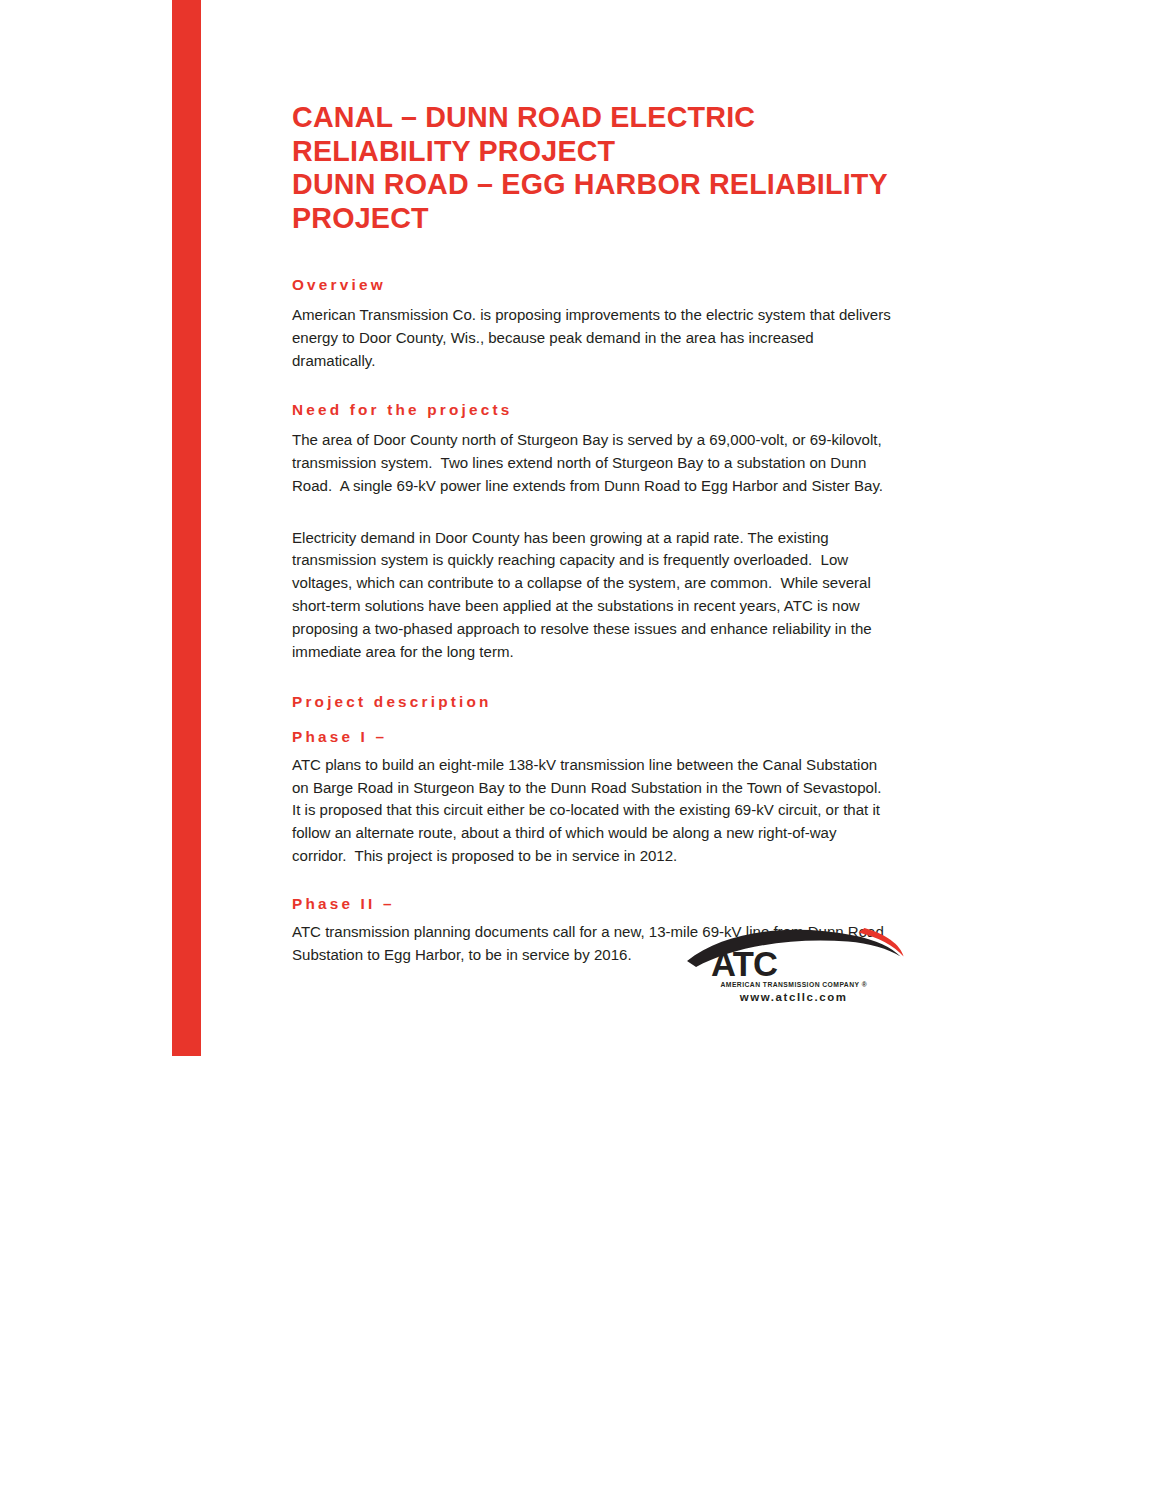Canal – Dunn Road Electric Reliability Project
Dunn Road – Egg Harbor Reliability Project
Overview
American Transmission Co. is proposing improvements to the electric system that delivers energy to Door County, Wis., because peak demand in the area has increased dramatically.
Need for the projects
The area of Door County north of Sturgeon Bay is served by a 69,000-volt, or 69-kilovolt, transmission system. Two lines extend north of Sturgeon Bay to a substation on Dunn Road. A single 69-kV power line extends from Dunn Road to Egg Harbor and Sister Bay.
Electricity demand in Door County has been growing at a rapid rate. The existing transmission system is quickly reaching capacity and is frequently overloaded. Low voltages, which can contribute to a collapse of the system, are common. While several short-term solutions have been applied at the substations in recent years, ATC is now proposing a two-phased approach to resolve these issues and enhance reliability in the immediate area for the long term.
Project description
Phase I –
ATC plans to build an eight-mile 138-kV transmission line between the Canal Substation on Barge Road in Sturgeon Bay to the Dunn Road Substation in the Town of Sevastopol. It is proposed that this circuit either be co-located with the existing 69-kV circuit, or that it follow an alternate route, about a third of which would be along a new right-of-way corridor. This project is proposed to be in service in 2012.
Phase II –
ATC transmission planning documents call for a new, 13-mile 69-kV line from Dunn Road Substation to Egg Harbor, to be in service by 2016.
ATC AMERICAN TRANSMISSION COMPANY ®
www.atcllc.com